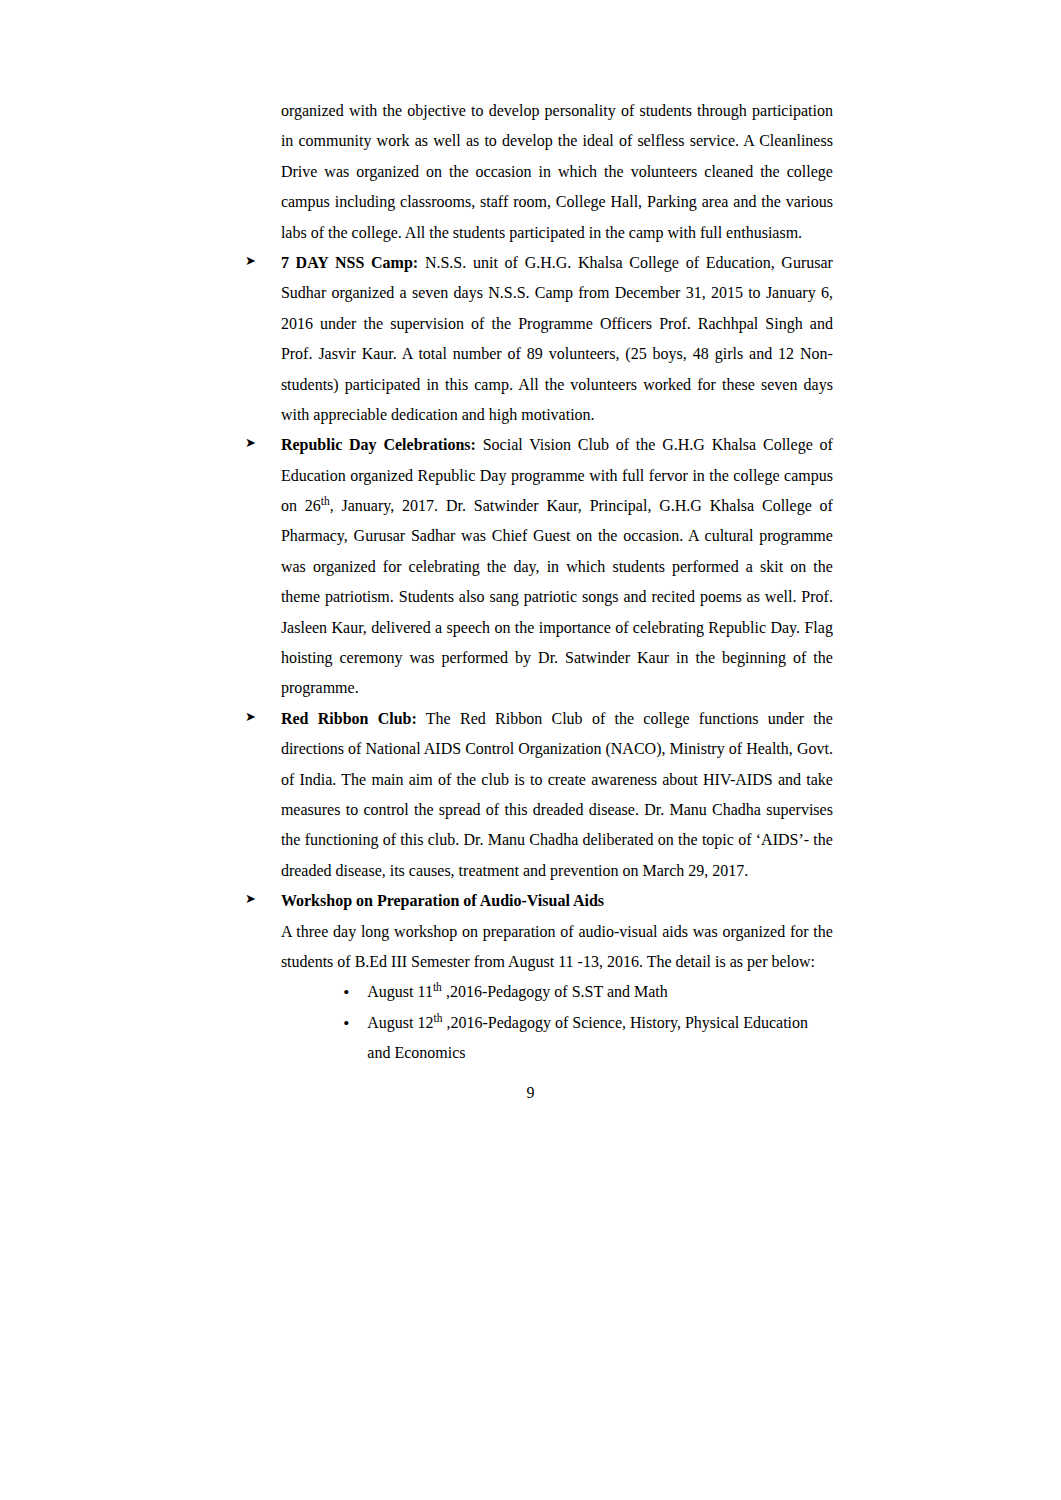organized with the objective to develop personality of students through participation in community work as well as to develop the ideal of selfless service. A Cleanliness Drive was organized on the occasion in which the volunteers cleaned the college campus including classrooms, staff room, College Hall, Parking area and the various labs of the college. All the students participated in the camp with full enthusiasm.
7 DAY NSS Camp: N.S.S. unit of G.H.G. Khalsa College of Education, Gurusar Sudhar organized a seven days N.S.S. Camp from December 31, 2015 to January 6, 2016 under the supervision of the Programme Officers Prof. Rachhpal Singh and Prof. Jasvir Kaur. A total number of 89 volunteers, (25 boys, 48 girls and 12 Non-students) participated in this camp. All the volunteers worked for these seven days with appreciable dedication and high motivation.
Republic Day Celebrations: Social Vision Club of the G.H.G Khalsa College of Education organized Republic Day programme with full fervor in the college campus on 26th, January, 2017. Dr. Satwinder Kaur, Principal, G.H.G Khalsa College of Pharmacy, Gurusar Sadhar was Chief Guest on the occasion. A cultural programme was organized for celebrating the day, in which students performed a skit on the theme patriotism. Students also sang patriotic songs and recited poems as well. Prof. Jasleen Kaur, delivered a speech on the importance of celebrating Republic Day. Flag hoisting ceremony was performed by Dr. Satwinder Kaur in the beginning of the programme.
Red Ribbon Club: The Red Ribbon Club of the college functions under the directions of National AIDS Control Organization (NACO), Ministry of Health, Govt. of India. The main aim of the club is to create awareness about HIV-AIDS and take measures to control the spread of this dreaded disease. Dr. Manu Chadha supervises the functioning of this club. Dr. Manu Chadha deliberated on the topic of ‘AIDS’- the dreaded disease, its causes, treatment and prevention on March 29, 2017.
Workshop on Preparation of Audio-Visual Aids
A three day long workshop on preparation of audio-visual aids was organized for the students of B.Ed III Semester from August 11 -13, 2016. The detail is as per below:
August 11th ,2016-Pedagogy of S.ST and Math
August 12th ,2016-Pedagogy of Science, History, Physical Education and Economics
9